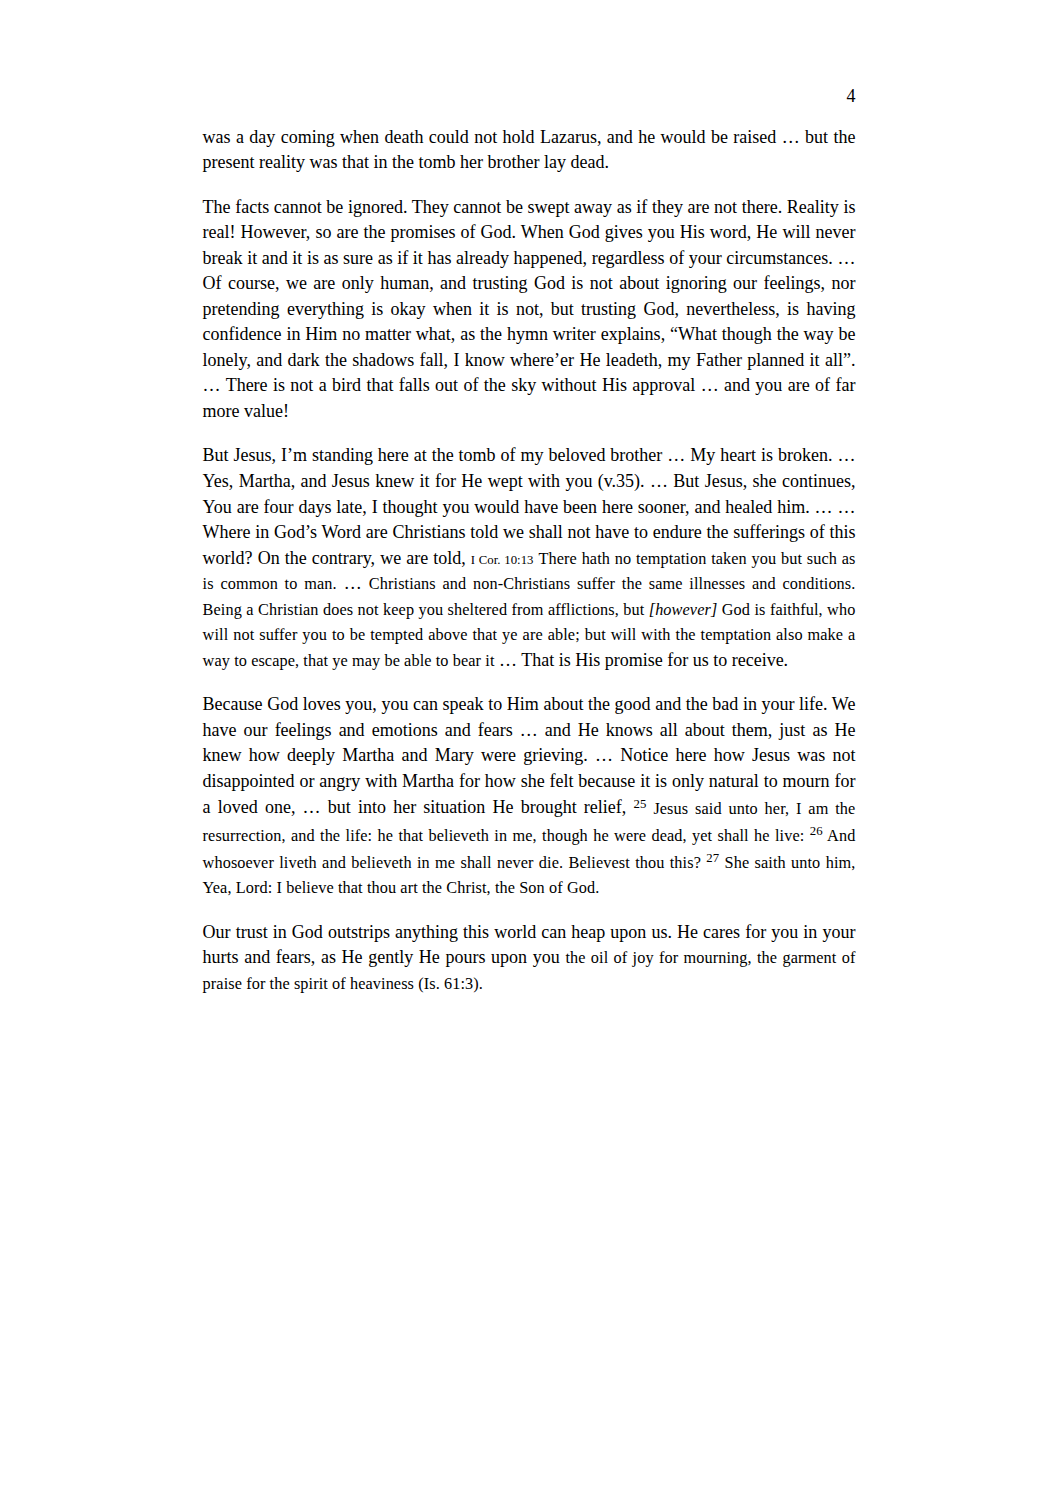4
was a day coming when death could not hold Lazarus, and he would be raised … but the present reality was that in the tomb her brother lay dead.
The facts cannot be ignored. They cannot be swept away as if they are not there. Reality is real! However, so are the promises of God. When God gives you His word, He will never break it and it is as sure as if it has already happened, regardless of your circumstances. … Of course, we are only human, and trusting God is not about ignoring our feelings, nor pretending everything is okay when it is not, but trusting God, nevertheless, is having confidence in Him no matter what, as the hymn writer explains, “What though the way be lonely, and dark the shadows fall, I know where’er He leadeth, my Father planned it all”. … There is not a bird that falls out of the sky without His approval … and you are of far more value!
But Jesus, I’m standing here at the tomb of my beloved brother … My heart is broken. … Yes, Martha, and Jesus knew it for He wept with you (v.35). … But Jesus, she continues, You are four days late, I thought you would have been here sooner, and healed him. … … Where in God’s Word are Christians told we shall not have to endure the sufferings of this world? On the contrary, we are told, I Cor. 10:13 There hath no temptation taken you but such as is common to man. … Christians and non-Christians suffer the same illnesses and conditions. Being a Christian does not keep you sheltered from afflictions, but [however] God is faithful, who will not suffer you to be tempted above that ye are able; but will with the temptation also make a way to escape, that ye may be able to bear it … That is His promise for us to receive.
Because God loves you, you can speak to Him about the good and the bad in your life. We have our feelings and emotions and fears … and He knows all about them, just as He knew how deeply Martha and Mary were grieving. … Notice here how Jesus was not disappointed or angry with Martha for how she felt because it is only natural to mourn for a loved one, … but into her situation He brought relief, 25 Jesus said unto her, I am the resurrection, and the life: he that believeth in me, though he were dead, yet shall he live: 26 And whosoever liveth and believeth in me shall never die. Believest thou this? 27 She saith unto him, Yea, Lord: I believe that thou art the Christ, the Son of God.
Our trust in God outstrips anything this world can heap upon us. He cares for you in your hurts and fears, as He gently He pours upon you the oil of joy for mourning, the garment of praise for the spirit of heaviness (Is. 61:3).